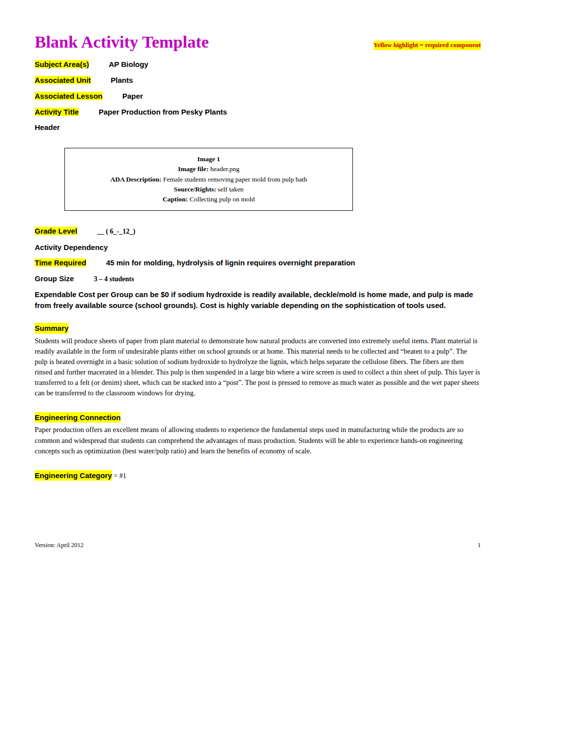Yellow highlight = required component
Blank Activity Template
Subject Area(s) AP Biology
Associated Unit Plants
Associated Lesson Paper
Activity Title Paper Production from Pesky Plants
Header
Image 1
Image file: header.png
ADA Description: Female students removing paper mold from pulp bath
Source/Rights: self taken
Caption: Collecting pulp on mold
Grade Level__ ( 6_-_12_)
Activity Dependency
Time Required 45 min for molding, hydrolysis of lignin requires overnight preparation
Group Size3 – 4 students
Expendable Cost per Group can be $0 if sodium hydroxide is readily available, deckle/mold is home made, and pulp is made from freely available source (school grounds). Cost is highly variable depending on the sophistication of tools used.
Summary
Students will produce sheets of paper from plant material to demonstrate how natural products are converted into extremely useful items. Plant material is readily available in the form of undesirable plants either on school grounds or at home. This material needs to be collected and “beaten to a pulp”. The pulp is heated overnight in a basic solution of sodium hydroxide to hydrolyze the lignin, which helps separate the cellulose fibers. The fibers are then rinsed and further macerated in a blender. This pulp is then suspended in a large bin where a wire screen is used to collect a thin sheet of pulp. This layer is transferred to a felt (or denim) sheet, which can be stacked into a “post”. The post is pressed to remove as much water as possible and the wet paper sheets can be transferred to the classroom windows for drying.
Engineering Connection
Paper production offers an excellent means of allowing students to experience the fundamental steps used in manufacturing while the products are so common and widespread that students can comprehend the advantages of mass production. Students will be able to experience hands-on engineering concepts such as optimization (best water/pulp ratio) and learn the benefits of economy of scale.
Engineering Category = #1
Version: April 2012 1